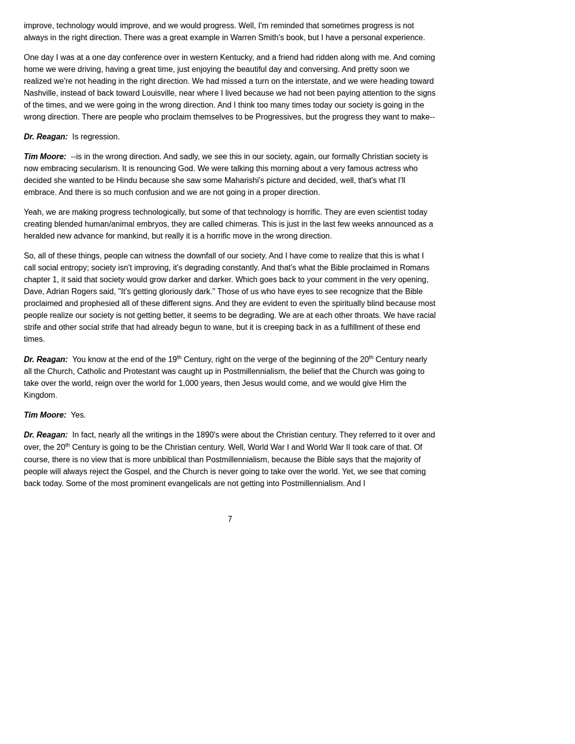improve, technology would improve, and we would progress. Well, I'm reminded that sometimes progress is not always in the right direction. There was a great example in Warren Smith's book, but I have a personal experience.
One day I was at a one day conference over in western Kentucky, and a friend had ridden along with me. And coming home we were driving, having a great time, just enjoying the beautiful day and conversing. And pretty soon we realized we're not heading in the right direction. We had missed a turn on the interstate, and we were heading toward Nashville, instead of back toward Louisville, near where I lived because we had not been paying attention to the signs of the times, and we were going in the wrong direction. And I think too many times today our society is going in the wrong direction. There are people who proclaim themselves to be Progressives, but the progress they want to make--
Dr. Reagan: Is regression.
Tim Moore: --is in the wrong direction. And sadly, we see this in our society, again, our formally Christian society is now embracing secularism. It is renouncing God. We were talking this morning about a very famous actress who decided she wanted to be Hindu because she saw some Maharishi's picture and decided, well, that's what I'll embrace. And there is so much confusion and we are not going in a proper direction.
Yeah, we are making progress technologically, but some of that technology is horrific. They are even scientist today creating blended human/animal embryos, they are called chimeras. This is just in the last few weeks announced as a heralded new advance for mankind, but really it is a horrific move in the wrong direction.
So, all of these things, people can witness the downfall of our society. And I have come to realize that this is what I call social entropy; society isn't improving, it's degrading constantly. And that's what the Bible proclaimed in Romans chapter 1, it said that society would grow darker and darker. Which goes back to your comment in the very opening, Dave, Adrian Rogers said, "It's getting gloriously dark." Those of us who have eyes to see recognize that the Bible proclaimed and prophesied all of these different signs. And they are evident to even the spiritually blind because most people realize our society is not getting better, it seems to be degrading. We are at each other throats. We have racial strife and other social strife that had already begun to wane, but it is creeping back in as a fulfillment of these end times.
Dr. Reagan: You know at the end of the 19th Century, right on the verge of the beginning of the 20th Century nearly all the Church, Catholic and Protestant was caught up in Postmillennialism, the belief that the Church was going to take over the world, reign over the world for 1,000 years, then Jesus would come, and we would give Him the Kingdom.
Tim Moore: Yes.
Dr. Reagan: In fact, nearly all the writings in the 1890's were about the Christian century. They referred to it over and over, the 20th Century is going to be the Christian century. Well, World War I and World War II took care of that. Of course, there is no view that is more unbiblical than Postmillennialism, because the Bible says that the majority of people will always reject the Gospel, and the Church is never going to take over the world. Yet, we see that coming back today. Some of the most prominent evangelicals are not getting into Postmillennialism. And I
7